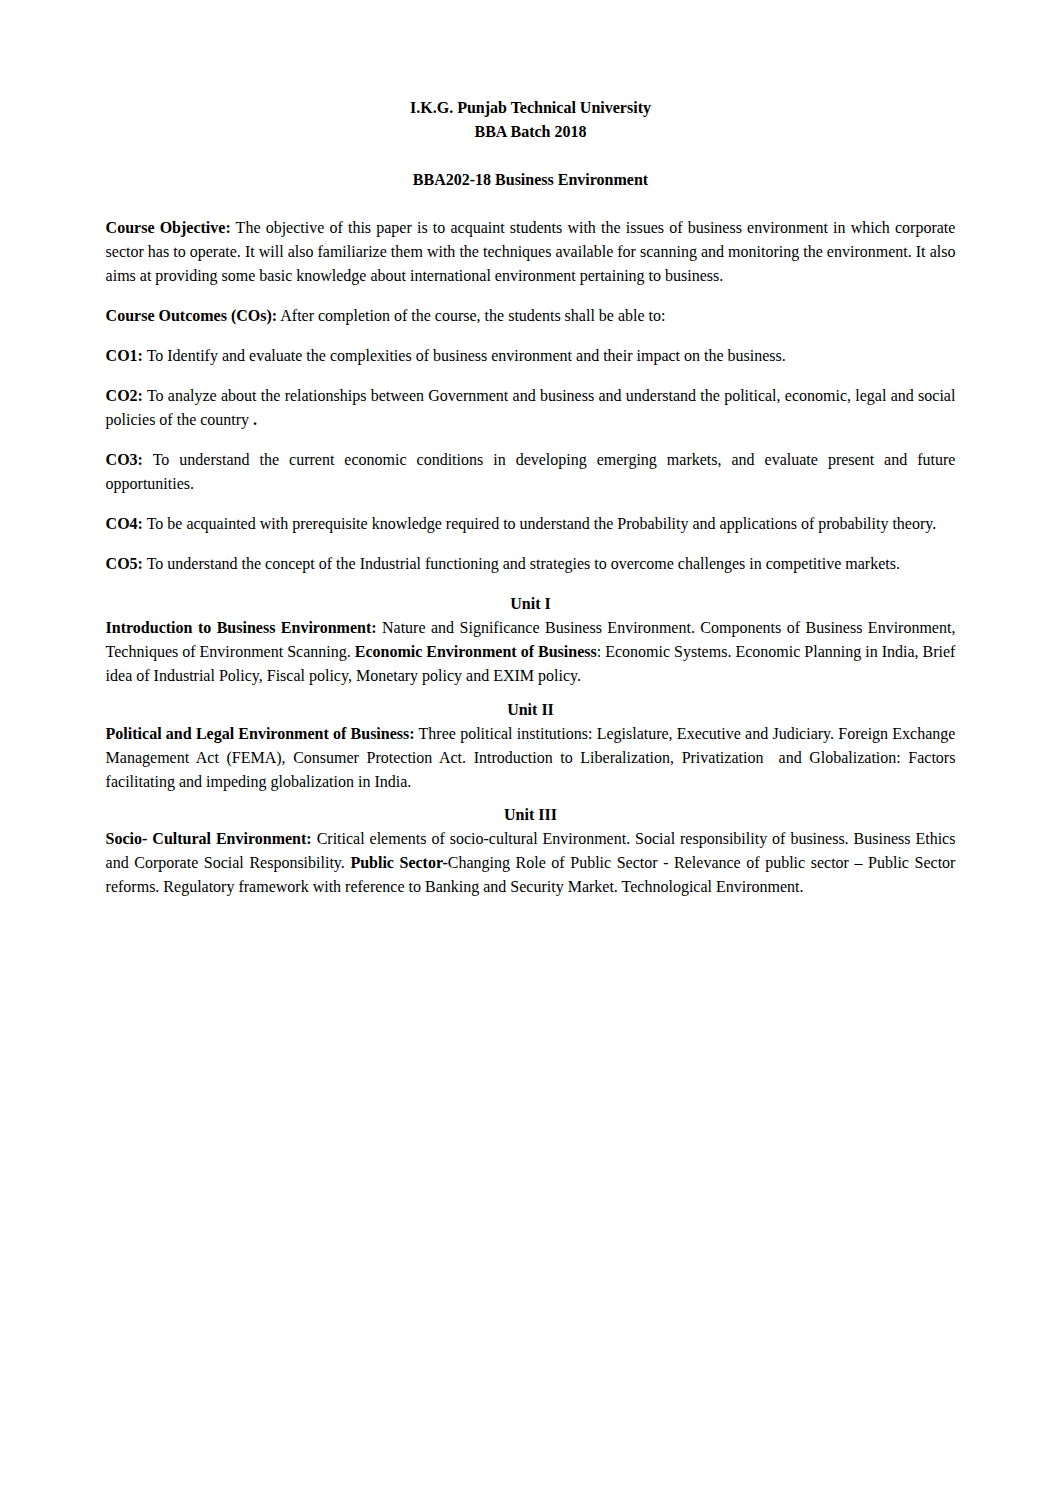I.K.G. Punjab Technical University
BBA Batch 2018
BBA202-18 Business Environment
Course Objective: The objective of this paper is to acquaint students with the issues of business environment in which corporate sector has to operate. It will also familiarize them with the techniques available for scanning and monitoring the environment. It also aims at providing some basic knowledge about international environment pertaining to business.
Course Outcomes (COs): After completion of the course, the students shall be able to:
CO1: To Identify and evaluate the complexities of business environment and their impact on the business.
CO2: To analyze about the relationships between Government and business and understand the political, economic, legal and social policies of the country .
CO3: To understand the current economic conditions in developing emerging markets, and evaluate present and future opportunities.
CO4: To be acquainted with prerequisite knowledge required to understand the Probability and applications of probability theory.
CO5: To understand the concept of the Industrial functioning and strategies to overcome challenges in competitive markets.
Unit I
Introduction to Business Environment: Nature and Significance Business Environment. Components of Business Environment, Techniques of Environment Scanning. Economic Environment of Business: Economic Systems. Economic Planning in India, Brief idea of Industrial Policy, Fiscal policy, Monetary policy and EXIM policy.
Unit II
Political and Legal Environment of Business: Three political institutions: Legislature, Executive and Judiciary. Foreign Exchange Management Act (FEMA), Consumer Protection Act. Introduction to Liberalization, Privatization and Globalization: Factors facilitating and impeding globalization in India.
Unit III
Socio- Cultural Environment: Critical elements of socio-cultural Environment. Social responsibility of business. Business Ethics and Corporate Social Responsibility. Public Sector-Changing Role of Public Sector - Relevance of public sector – Public Sector reforms. Regulatory framework with reference to Banking and Security Market. Technological Environment.